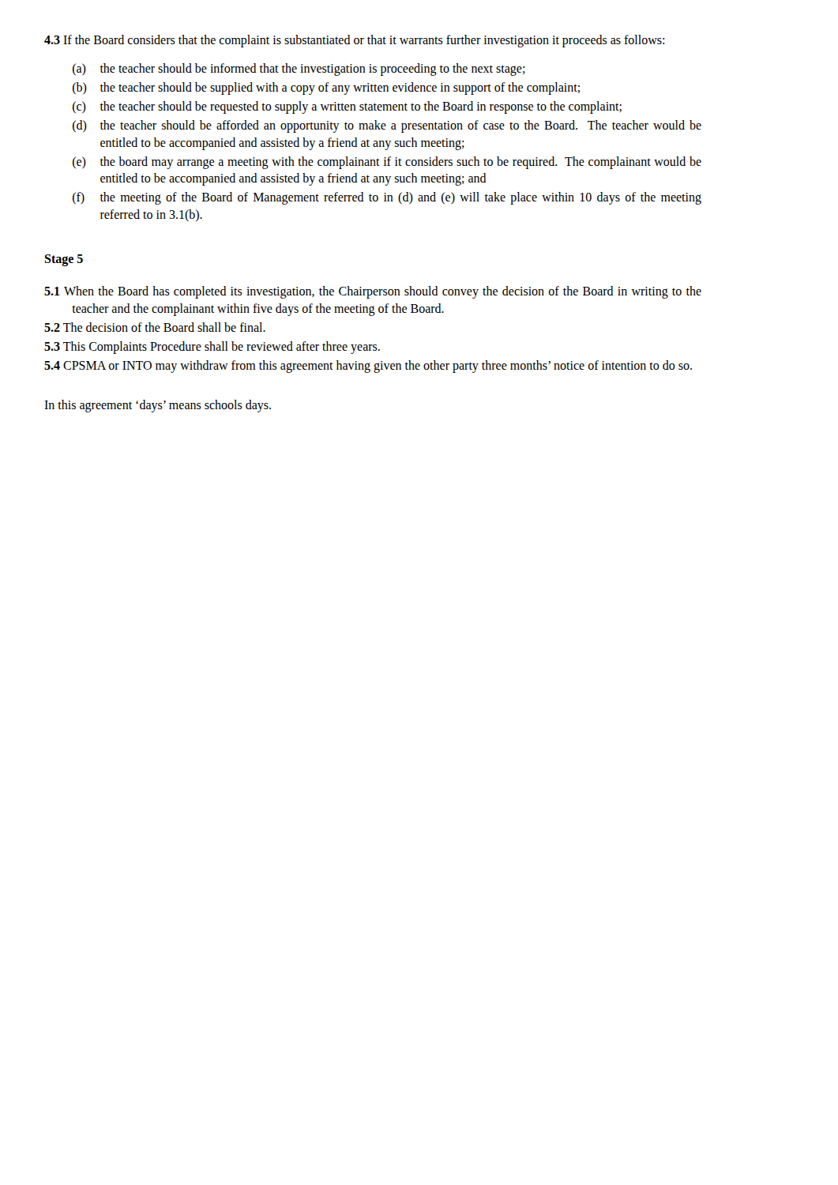4.3 If the Board considers that the complaint is substantiated or that it warrants further investigation it proceeds as follows:
(a) the teacher should be informed that the investigation is proceeding to the next stage;
(b) the teacher should be supplied with a copy of any written evidence in support of the complaint;
(c) the teacher should be requested to supply a written statement to the Board in response to the complaint;
(d) the teacher should be afforded an opportunity to make a presentation of case to the Board. The teacher would be entitled to be accompanied and assisted by a friend at any such meeting;
(e) the board may arrange a meeting with the complainant if it considers such to be required. The complainant would be entitled to be accompanied and assisted by a friend at any such meeting; and
(f) the meeting of the Board of Management referred to in (d) and (e) will take place within 10 days of the meeting referred to in 3.1(b).
Stage 5
5.1 When the Board has completed its investigation, the Chairperson should convey the decision of the Board in writing to the teacher and the complainant within five days of the meeting of the Board.
5.2 The decision of the Board shall be final.
5.3 This Complaints Procedure shall be reviewed after three years.
5.4 CPSMA or INTO may withdraw from this agreement having given the other party three months’ notice of intention to do so.
In this agreement ‘days’ means schools days.